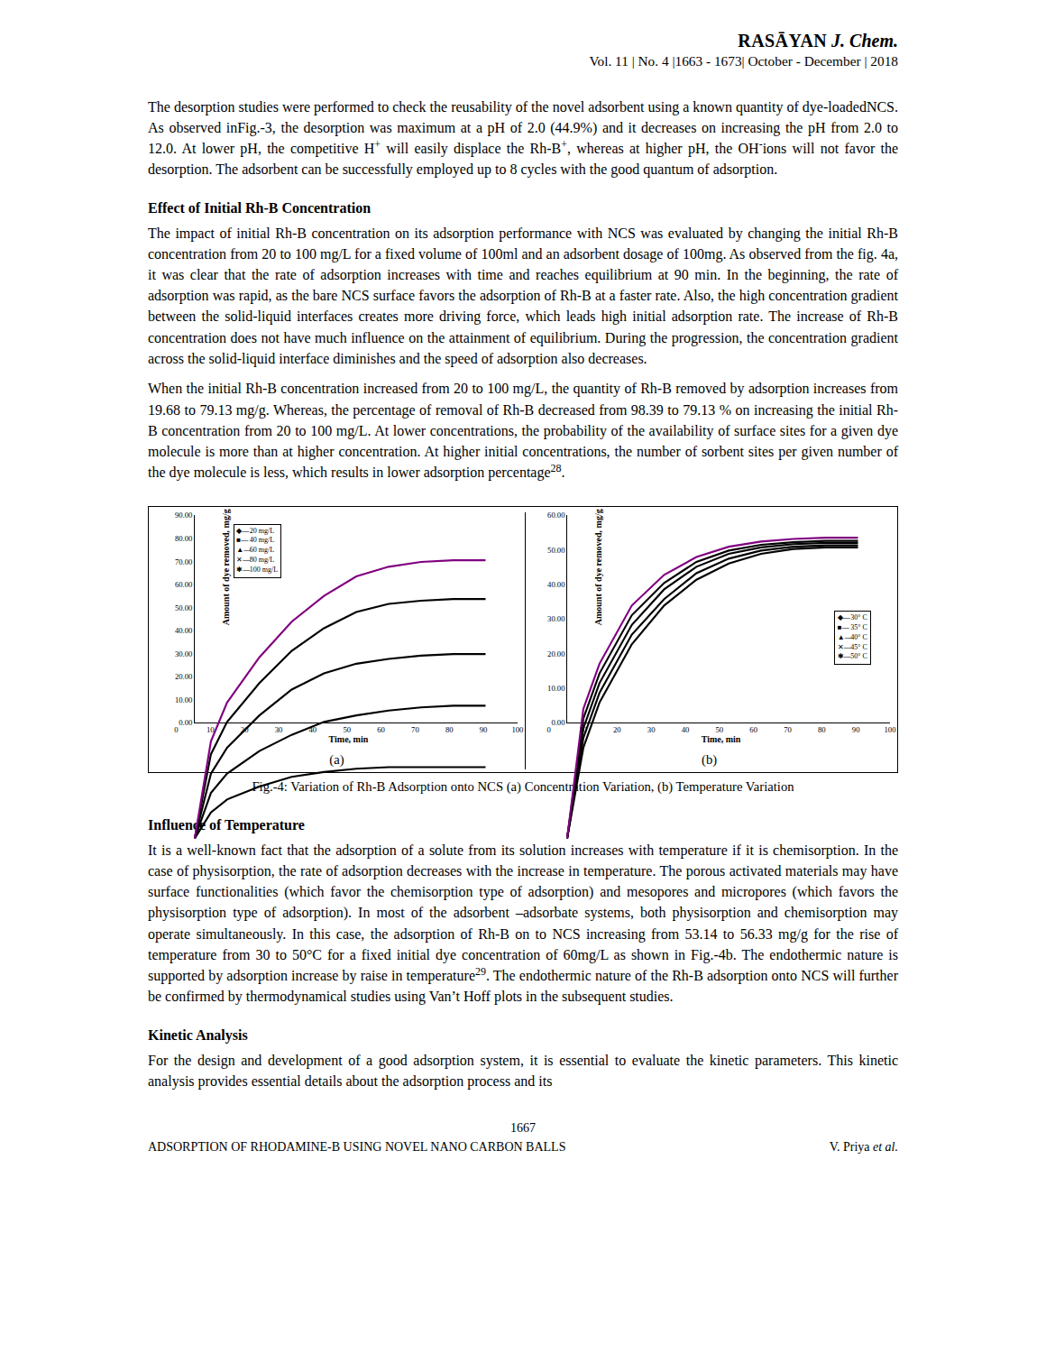RASĀYAN J. Chem.
Vol. 11 | No. 4 |1663 - 1673| October - December | 2018
The desorption studies were performed to check the reusability of the novel adsorbent using a known quantity of dye-loadedNCS. As observed inFig.-3, the desorption was maximum at a pH of 2.0 (44.9%) and it decreases on increasing the pH from 2.0 to 12.0. At lower pH, the competitive H+ will easily displace the Rh-B+, whereas at higher pH, the OH-ions will not favor the desorption. The adsorbent can be successfully employed up to 8 cycles with the good quantum of adsorption.
Effect of Initial Rh-B Concentration
The impact of initial Rh-B concentration on its adsorption performance with NCS was evaluated by changing the initial Rh-B concentration from 20 to 100 mg/L for a fixed volume of 100ml and an adsorbent dosage of 100mg. As observed from the fig. 4a, it was clear that the rate of adsorption increases with time and reaches equilibrium at 90 min. In the beginning, the rate of adsorption was rapid, as the bare NCS surface favors the adsorption of Rh-B at a faster rate. Also, the high concentration gradient between the solid-liquid interfaces creates more driving force, which leads high initial adsorption rate. The increase of Rh-B concentration does not have much influence on the attainment of equilibrium. During the progression, the concentration gradient across the solid-liquid interface diminishes and the speed of adsorption also decreases.
When the initial Rh-B concentration increased from 20 to 100 mg/L, the quantity of Rh-B removed by adsorption increases from 19.68 to 79.13 mg/g. Whereas, the percentage of removal of Rh-B decreased from 98.39 to 79.13 % on increasing the initial Rh-B concentration from 20 to 100 mg/L. At lower concentrations, the probability of the availability of surface sites for a given dye molecule is more than at higher concentration. At higher initial concentrations, the number of sorbent sites per given number of the dye molecule is less, which results in lower adsorption percentage28.
Amount of dye removed, mg/g
90.00 80.00 70.00 60.00 50.00 40.00 30.00 20.00 10.00 0.00
◆—20 mg/L
■—40 mg/L
▲—60 mg/L
✕—80 mg/L
✱—100 mg/L
0 10 20 30 40 50 60 70 80 90 100
Time, min
(a)
Amount of dye removed, mg/g
60.00 50.00 40.00 30.00 20.00 10.00 0.00
◆—30° C
■—35° C
▲—40° C
✕—45° C
✱—50° C
0 10 20 30 40 50 60 70 80 90 100
Time, min
(b)
Fig.-4: Variation of Rh-B Adsorption onto NCS (a) Concentration Variation, (b) Temperature Variation
Influence of Temperature
It is a well-known fact that the adsorption of a solute from its solution increases with temperature if it is chemisorption. In the case of physisorption, the rate of adsorption decreases with the increase in temperature. The porous activated materials may have surface functionalities (which favor the chemisorption type of adsorption) and mesopores and micropores (which favors the physisorption type of adsorption). In most of the adsorbent –adsorbate systems, both physisorption and chemisorption may operate simultaneously. In this case, the adsorption of Rh-B on to NCS increasing from 53.14 to 56.33 mg/g for the rise of temperature from 30 to 50°C for a fixed initial dye concentration of 60mg/L as shown in Fig.-4b. The endothermic nature is supported by adsorption increase by raise in temperature29. The endothermic nature of the Rh-B adsorption onto NCS will further be confirmed by thermodynamical studies using Van’t Hoff plots in the subsequent studies.
Kinetic Analysis
For the design and development of a good adsorption system, it is essential to evaluate the kinetic parameters. This kinetic analysis provides essential details about the adsorption process and its
1667
Adsorption of Rhodamine-B using Novel Nano Carbon Balls V. Priya et al.